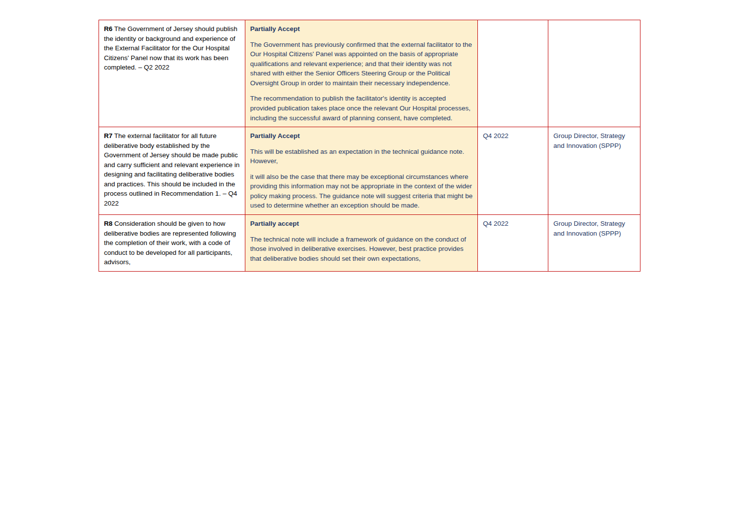| R6 The Government of Jersey should publish the identity or background and experience of the External Facilitator for the Our Hospital Citizens' Panel now that its work has been completed. – Q2 2022 | Partially Accept The Government has previously confirmed that the external facilitator to the Our Hospital Citizens' Panel was appointed on the basis of appropriate qualifications and relevant experience; and that their identity was not shared with either the Senior Officers Steering Group or the Political Oversight Group in order to maintain their necessary independence. The recommendation to publish the facilitator's identity is accepted provided publication takes place once the relevant Our Hospital processes, including the successful award of planning consent, have completed. | | |
| R7 The external facilitator for all future deliberative body established by the Government of Jersey should be made public and carry sufficient and relevant experience in designing and facilitating deliberative bodies and practices. This should be included in the process outlined in Recommendation 1. – Q4 2022 | Partially Accept This will be established as an expectation in the technical guidance note. However, it will also be the case that there may be exceptional circumstances where providing this information may not be appropriate in the context of the wider policy making process. The guidance note will suggest criteria that might be used to determine whether an exception should be made. | Q4 2022 | Group Director, Strategy and Innovation (SPPP) |
| R8 Consideration should be given to how deliberative bodies are represented following the completion of their work, with a code of conduct to be developed for all participants, advisors, | Partially accept The technical note will include a framework of guidance on the conduct of those involved in deliberative exercises. However, best practice provides that deliberative bodies should set their own expectations, | Q4 2022 | Group Director, Strategy and Innovation (SPPP) |